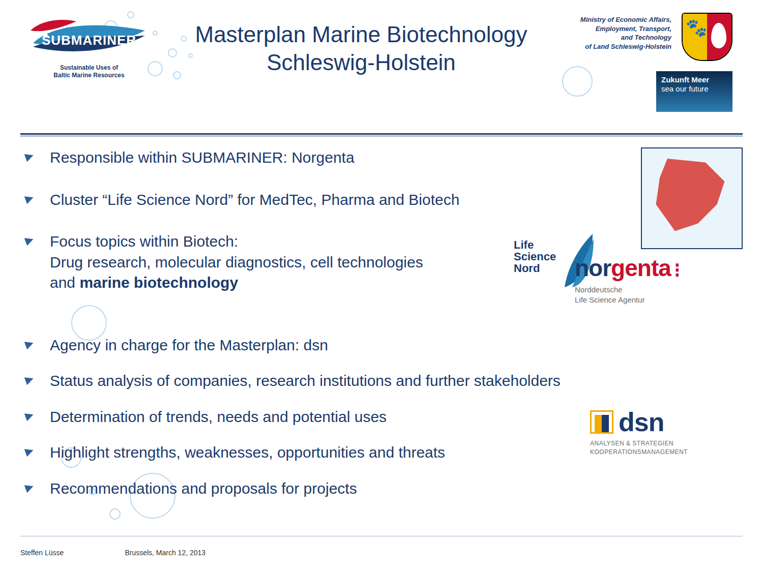SUBMARINER
Sustainable Uses of
Baltic Marine Resources
Masterplan Marine Biotechnology
Schleswig-Holstein
Ministry of Economic Affairs,
Employment, Transport,
and Technology
of Land Schleswig-Holstein
🐾
Zukunft Meer
sea our future
Responsible within SUBMARINER: Norgenta
Cluster “Life Science Nord” for MedTec, Pharma and Biotech
Focus topics within Biotech:
Drug research, molecular diagnostics, cell technologies
and marine biotechnology
Agency in charge for the Masterplan: dsn
Status analysis of companies, research institutions and further stakeholders
Determination of trends, needs and potential uses
Highlight strengths, weaknesses, opportunities and threats
Recommendations and proposals for projects
Life
Science
Nord
nor genta⁝
Norddeutsche
Life Science Agentur
dsn
ANALYSEN & STRATEGIEN
KOOPERATIONSMANAGEMENT
Steffen Lüsse
Brussels, March 12, 2013